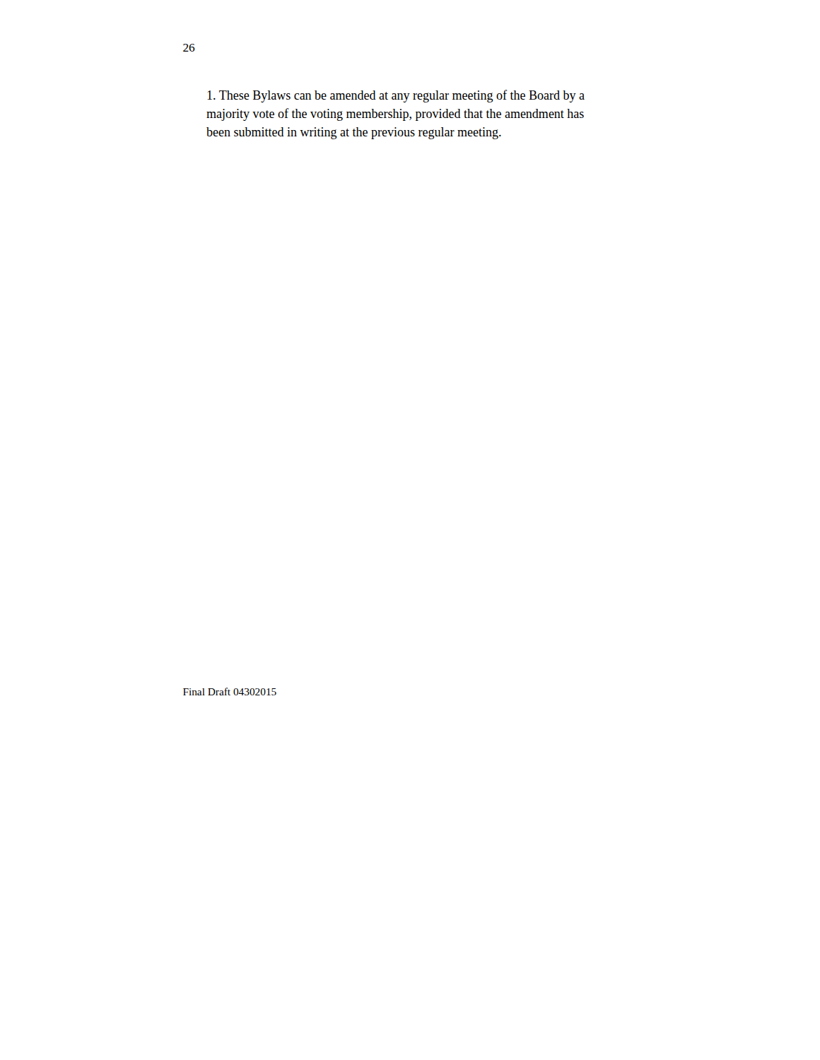26
1. These Bylaws can be amended at any regular meeting of the Board by a majority vote of the voting membership, provided that the amendment has been submitted in writing at the previous regular meeting.
Final Draft 04302015